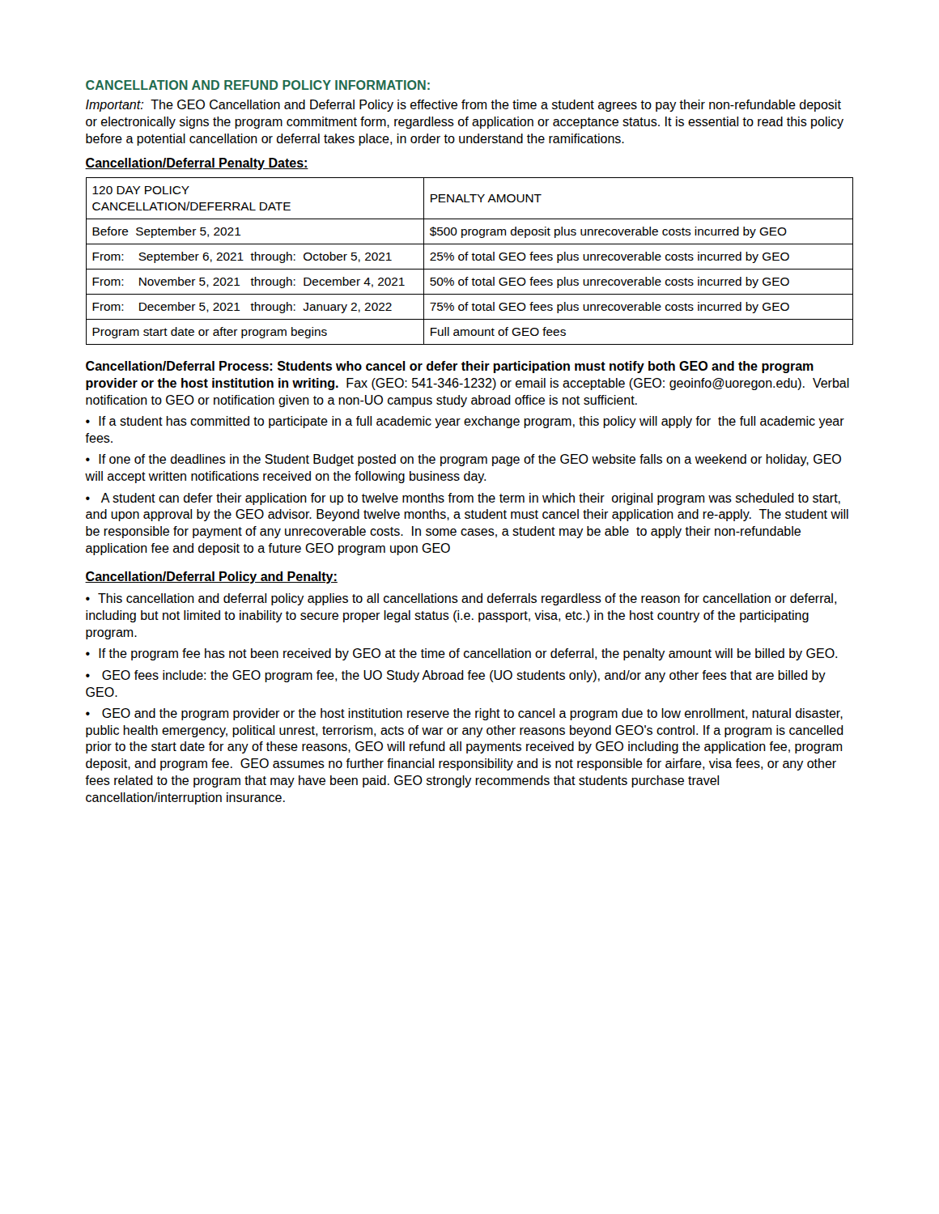CANCELLATION AND REFUND POLICY INFORMATION:
Important: The GEO Cancellation and Deferral Policy is effective from the time a student agrees to pay their non-refundable deposit or electronically signs the program commitment form, regardless of application or acceptance status. It is essential to read this policy before a potential cancellation or deferral takes place, in order to understand the ramifications.
Cancellation/Deferral Penalty Dates:
| 120 DAY POLICY CANCELLATION/DEFERRAL DATE | PENALTY AMOUNT |
| Before September 5, 2021 | $500 program deposit plus unrecoverable costs incurred by GEO |
| From: September 6, 2021 through: October 5, 2021 | 25% of total GEO fees plus unrecoverable costs incurred by GEO |
| From: November 5, 2021 through: December 4, 2021 | 50% of total GEO fees plus unrecoverable costs incurred by GEO |
| From: December 5, 2021 through: January 2, 2022 | 75% of total GEO fees plus unrecoverable costs incurred by GEO |
| Program start date or after program begins | Full amount of GEO fees |
Cancellation/Deferral Process: Students who cancel or defer their participation must notify both GEO and the program provider or the host institution in writing. Fax (GEO: 541-346-1232) or email is acceptable (GEO: geoinfo@uoregon.edu). Verbal notification to GEO or notification given to a non-UO campus study abroad office is not sufficient.
• If a student has committed to participate in a full academic year exchange program, this policy will apply for the full academic year fees.
• If one of the deadlines in the Student Budget posted on the program page of the GEO website falls on a weekend or holiday, GEO will accept written notifications received on the following business day.
• A student can defer their application for up to twelve months from the term in which their original program was scheduled to start, and upon approval by the GEO advisor. Beyond twelve months, a student must cancel their application and re-apply. The student will be responsible for payment of any unrecoverable costs. In some cases, a student may be able to apply their non-refundable application fee and deposit to a future GEO program upon GEO
Cancellation/Deferral Policy and Penalty:
• This cancellation and deferral policy applies to all cancellations and deferrals regardless of the reason for cancellation or deferral, including but not limited to inability to secure proper legal status (i.e. passport, visa, etc.) in the host country of the participating program.
• If the program fee has not been received by GEO at the time of cancellation or deferral, the penalty amount will be billed by GEO.
• GEO fees include: the GEO program fee, the UO Study Abroad fee (UO students only), and/or any other fees that are billed by GEO.
• GEO and the program provider or the host institution reserve the right to cancel a program due to low enrollment, natural disaster, public health emergency, political unrest, terrorism, acts of war or any other reasons beyond GEO's control. If a program is cancelled prior to the start date for any of these reasons, GEO will refund all payments received by GEO including the application fee, program deposit, and program fee. GEO assumes no further financial responsibility and is not responsible for airfare, visa fees, or any other fees related to the program that may have been paid. GEO strongly recommends that students purchase travel cancellation/interruption insurance.